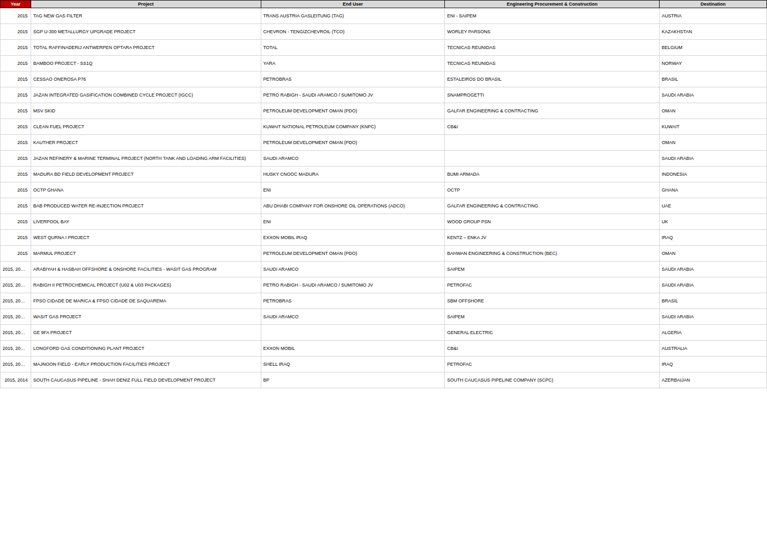| Year | Project | End User | Engineering Procurement & Construction | Destination |
| --- | --- | --- | --- | --- |
| 2015 | TAG NEW GAS FILTER | TRANS AUSTRIA GASLEITUNG (TAG) | ENI - SAIPEM | AUSTRIA |
| 2015 | SGP U-300 METALLURGY UPGRADE PROJECT | CHEVRON - TENGIZCHEVROIL (TCO) | WORLEY PARSONS | KAZAKHSTAN |
| 2015 | TOTAL RAFFINADERIJ ANTWERPEN OPTARA PROJECT | TOTAL | TECNICAS REUNIDAS | BELGIUM |
| 2015 | BAMBOO PROJECT - SS1Q | YARA | TECNICAS REUNIDAS | NORWAY |
| 2015 | CESSAO ONEROSA P76 | PETROBRAS | ESTALEIROS DO BRASIL | BRASIL |
| 2015 | JAZAN INTEGRATED GASIFICATION COMBINED CYCLE PROJECT (IGCC) | PETRO RABIGH - SAUDI ARAMCO / SUMITOMO JV | SNAMPROGETTI | SAUDI ARABIA |
| 2015 | MSV SKID | PETROLEUM DEVELOPMENT OMAN (PDO) | GALFAR ENGINEERING & CONTRACTING | OMAN |
| 2015 | CLEAN FUEL PROJECT | KUWAIT NATIONAL PETROLEUM COMPANY (KNPC) | CB&I | KUWAIT |
| 2015 | KAUTHER PROJECT | PETROLEUM DEVELOPMENT OMAN (PDO) | | OMAN |
| 2015 | JAZAN REFINERY & MARINE TERMINAL PROJECT (NORTH TANK AND LOADING ARM FACILITIES) | SAUDI ARAMCO | | SAUDI ARABIA |
| 2015 | MADURA BD FIELD DEVELOPMENT PROJECT | HUSKY CNOOC MADURA | BUMI ARMADA | INDONESIA |
| 2015 | OCTP GHANA | ENI | OCTP | GHANA |
| 2015 | BAB PRODUCED WATER RE-INJECTION PROJECT | ABU DHABI COMPANY FOR ONSHORE OIL OPERATIONS (ADCO) | GALFAR ENGINEERING & CONTRACTING | UAE |
| 2015 | LIVERPOOL BAY | ENI | WOOD GROUP PSN | UK |
| 2015 | WEST QURNA I PROJECT | EXXON MOBIL IRAQ | KENTZ – ENKA JV | IRAQ |
| 2015 | MARMUL PROJECT | PETROLEUM DEVELOPMENT OMAN (PDO) | BAHWAN ENGINEERING & CONSTRUCTION (BEC) | OMAN |
| 2015, 2014, 2013 | ARABIYAH & HASBAH OFFSHORE & ONSHORE FACILITIES - WASIT GAS PROGRAM | SAUDI ARAMCO | SAIPEM | SAUDI ARABIA |
| 2015, 2014, 2013 | RABIGH II PETROCHEMICAL PROJECT (U02 & U03 PACKAGES) | PETRO RABIGH - SAUDI ARAMCO / SUMITOMO JV | PETROFAC | SAUDI ARABIA |
| 2015, 2014, 2013 | FPSO CIDADE DE MARICA & FPSO CIDADE DE SAQUAREMA | PETROBRAS | SBM OFFSHORE | BRASIL |
| 2015, 2014, 2013 | WASIT GAS PROJECT | SAUDI ARAMCO | SAIPEM | SAUDI ARABIA |
| 2015, 2014, 2013 | GE 9FA PROJECT | | GENERAL ELECTRIC | ALGERIA |
| 2015, 2014, 2013 | LONGFORD GAS CONDITIONING PLANT PROJECT | EXXON MOBIL | CB&I | AUSTRALIA |
| 2015, 2014, 2012, 2011 | MAJNOON FIELD - EARLY PRODUCTION FACILITIES PROJECT | SHELL IRAQ | PETROFAC | IRAQ |
| 2015, 2014 | SOUTH CAUCASUS PIPELINE - SHAH DENIZ FULL FIELD DEVELOPMENT PROJECT | BP | SOUTH CAUCASUS PIPELINE COMPANY (SCPC) | AZERBAIJAN |